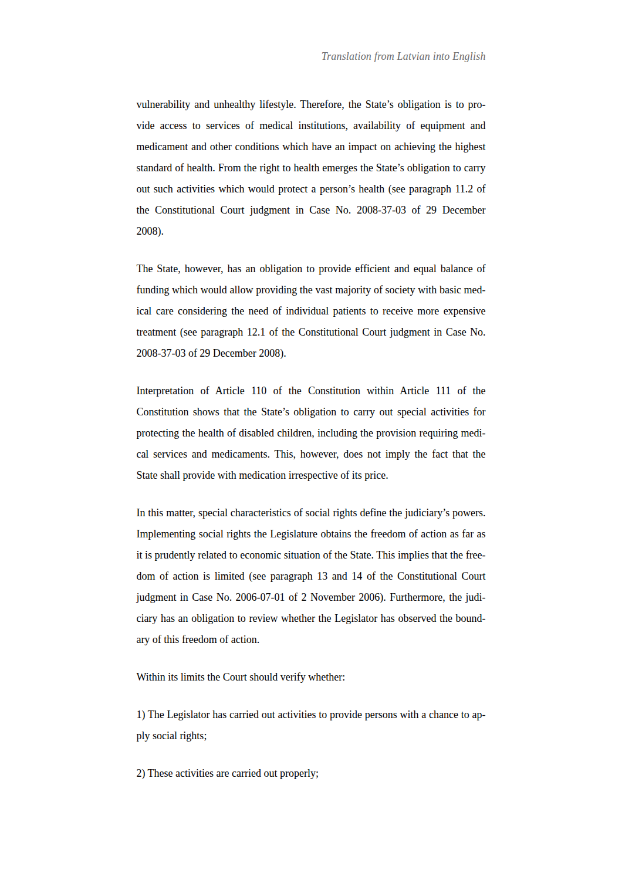Translation from Latvian into English
vulnerability and unhealthy lifestyle. Therefore, the State’s obligation is to provide access to services of medical institutions, availability of equipment and medicament and other conditions which have an impact on achieving the highest standard of health. From the right to health emerges the State’s obligation to carry out such activities which would protect a person’s health (see paragraph 11.2 of the Constitutional Court judgment in Case No. 2008-37-03 of 29 December 2008).
The State, however, has an obligation to provide efficient and equal balance of funding which would allow providing the vast majority of society with basic medical care considering the need of individual patients to receive more expensive treatment (see paragraph 12.1 of the Constitutional Court judgment in Case No. 2008-37-03 of 29 December 2008).
Interpretation of Article 110 of the Constitution within Article 111 of the Constitution shows that the State’s obligation to carry out special activities for protecting the health of disabled children, including the provision requiring medical services and medicaments. This, however, does not imply the fact that the State shall provide with medication irrespective of its price.
In this matter, special characteristics of social rights define the judiciary’s powers. Implementing social rights the Legislature obtains the freedom of action as far as it is prudently related to economic situation of the State. This implies that the freedom of action is limited (see paragraph 13 and 14 of the Constitutional Court judgment in Case No. 2006-07-01 of 2 November 2006). Furthermore, the judiciary has an obligation to review whether the Legislator has observed the boundary of this freedom of action.
Within its limits the Court should verify whether:
1) The Legislator has carried out activities to provide persons with a chance to apply social rights;
2) These activities are carried out properly;